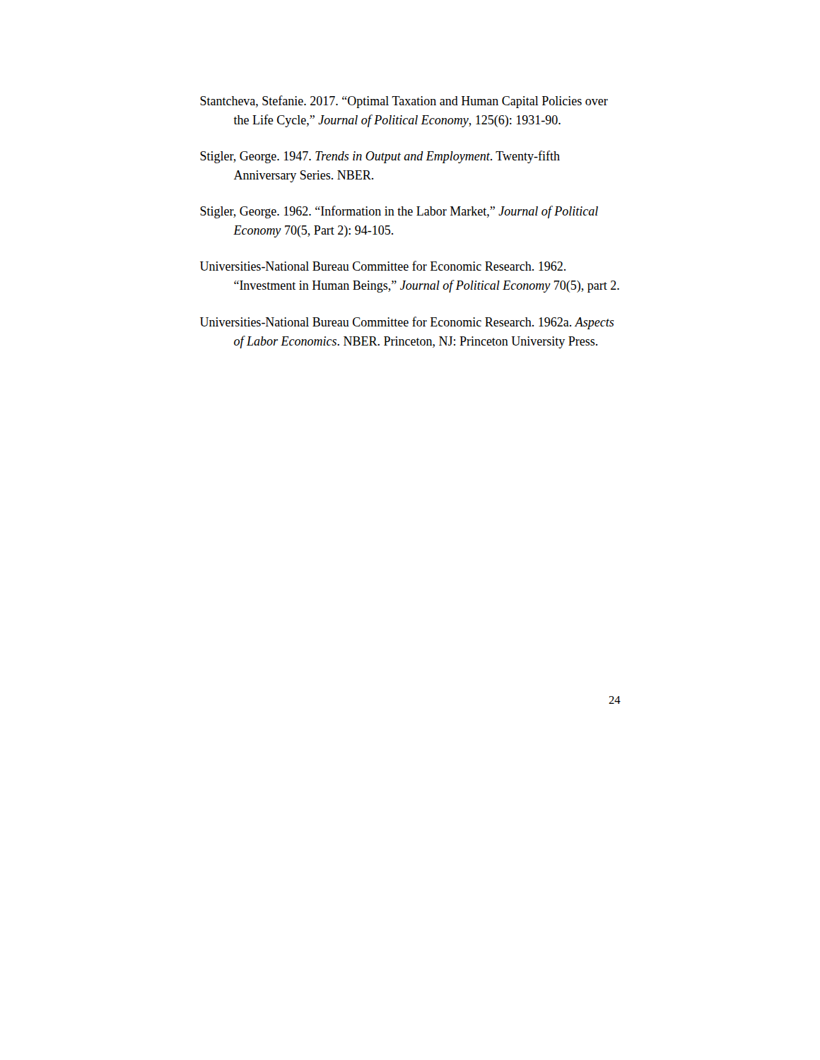Stantcheva, Stefanie. 2017. “Optimal Taxation and Human Capital Policies over the Life Cycle,” Journal of Political Economy, 125(6): 1931-90.
Stigler, George. 1947. Trends in Output and Employment. Twenty-fifth Anniversary Series. NBER.
Stigler, George. 1962. “Information in the Labor Market,” Journal of Political Economy 70(5, Part 2): 94-105.
Universities-National Bureau Committee for Economic Research. 1962. “Investment in Human Beings,” Journal of Political Economy 70(5), part 2.
Universities-National Bureau Committee for Economic Research. 1962a. Aspects of Labor Economics. NBER. Princeton, NJ: Princeton University Press.
24